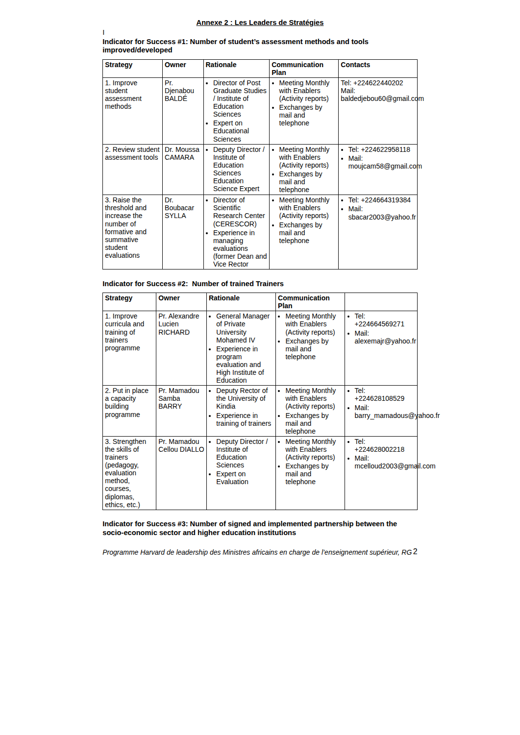Annexe 2 : Les Leaders de Stratégies
I
Indicator for Success #1: Number of student’s assessment methods and tools improved/developed
| Strategy | Owner | Rationale | Communication Plan | Contacts |
| --- | --- | --- | --- | --- |
| 1. Improve student assessment methods | Pr. Djenabou BALDÉ | Director of Post Graduate Studies / Institute of Education Sciences Expert on Educational Sciences | Meeting Monthly with Enablers (Activity reports) Exchanges by mail and telephone | Tel: +224622440202 Mail: baldedjebou60@gmail.com |
| 2. Review student assessment tools | Dr. Moussa CAMARA | Deputy Director / Institute of Education Sciences Education Science Expert | Meeting Monthly with Enablers (Activity reports) Exchanges by mail and telephone | Tel: +224622958118 Mail: moujcam58@gmail.com |
| 3. Raise the threshold and increase the number of formative and summative student evaluations | Dr. Boubacar SYLLA | Director of Scientific Research Center (CERESCOR) Experience in managing evaluations (former Dean and Vice Rector | Meeting Monthly with Enablers (Activity reports) Exchanges by mail and telephone | Tel: +224664319384 Mail: sbacar2003@yahoo.fr |
Indicator for Success #2: Number of trained Trainers
| Strategy | Owner | Rationale | Communication Plan | |
| --- | --- | --- | --- | --- |
| 1. Improve curricula and training of trainers programme | Pr. Alexandre Lucien RICHARD | General Manager of Private University Mohamed IV Experience in program evaluation and High Institute of Education | Meeting Monthly with Enablers (Activity reports) Exchanges by mail and telephone | Tel: +224664569271 Mail: alexemajr@yahoo.fr |
| 2. Put in place a capacity building programme | Pr. Mamadou Samba BARRY | Deputy Rector of the University of Kindia Experience in training of trainers | Meeting Monthly with Enablers (Activity reports) Exchanges by mail and telephone | Tel: +224628108529 Mail: barry_mamadous@yahoo.fr |
| 3. Strengthen the skills of trainers (pedagogy, evaluation method, courses, diplomas, ethics, etc.) | Pr. Mamadou Cellou DIALLO | Deputy Director / Institute of Education Sciences Expert on Evaluation | Meeting Monthly with Enablers (Activity reports) Exchanges by mail and telephone | Tel: +224628002218 Mail: mcelloud2003@gmail.com |
Indicator for Success #3: Number of signed and implemented partnership between the socio-economic sector and higher education institutions
Programme Harvard de leadership des Ministres africains en charge de l’enseignement supérieur, RG 2